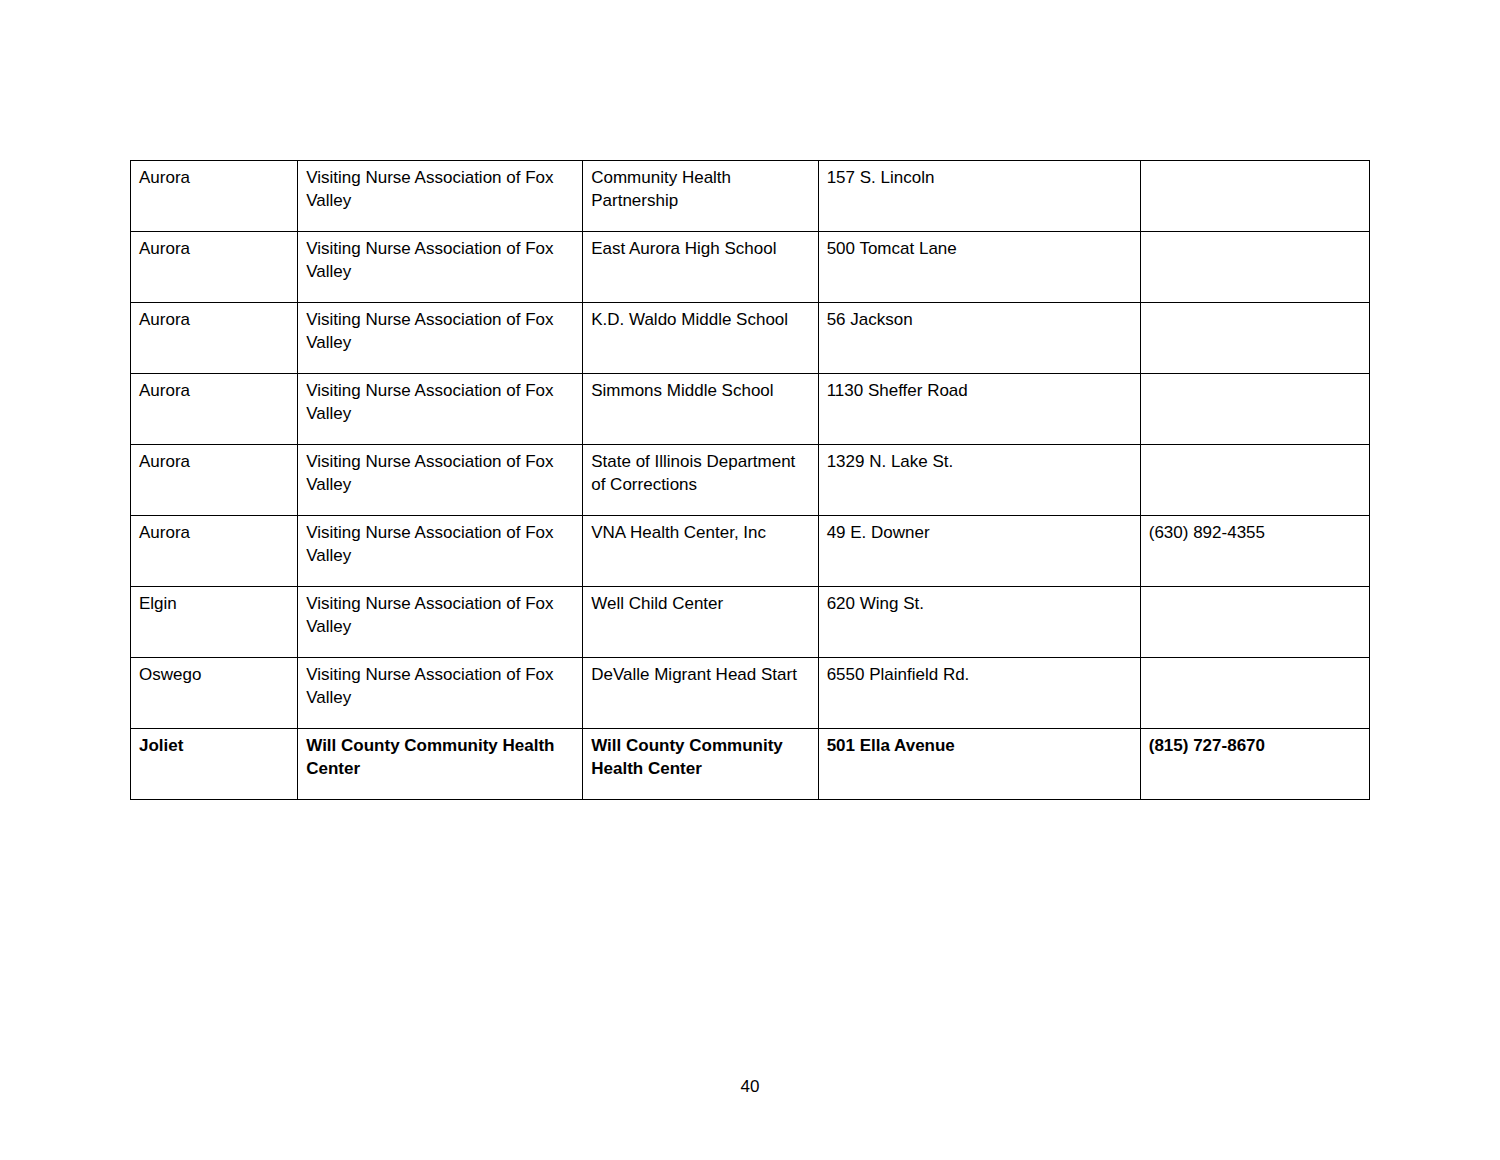| Aurora | Visiting Nurse Association of Fox Valley | Community Health Partnership | 157 S. Lincoln | |
| Aurora | Visiting Nurse Association of Fox Valley | East Aurora High School | 500 Tomcat Lane | |
| Aurora | Visiting Nurse Association of Fox Valley | K.D. Waldo Middle School | 56 Jackson | |
| Aurora | Visiting Nurse Association of Fox Valley | Simmons Middle School | 1130 Sheffer Road | |
| Aurora | Visiting Nurse Association of Fox Valley | State of Illinois Department of Corrections | 1329 N. Lake St. | |
| Aurora | Visiting Nurse Association of Fox Valley | VNA Health Center, Inc | 49 E. Downer | (630) 892-4355 |
| Elgin | Visiting Nurse Association of Fox Valley | Well Child Center | 620 Wing St. | |
| Oswego | Visiting Nurse Association of Fox Valley | DeValle Migrant Head Start | 6550 Plainfield Rd. | |
| Joliet | Will County Community Health Center | Will County Community Health Center | 501 Ella Avenue | (815) 727-8670 |
40